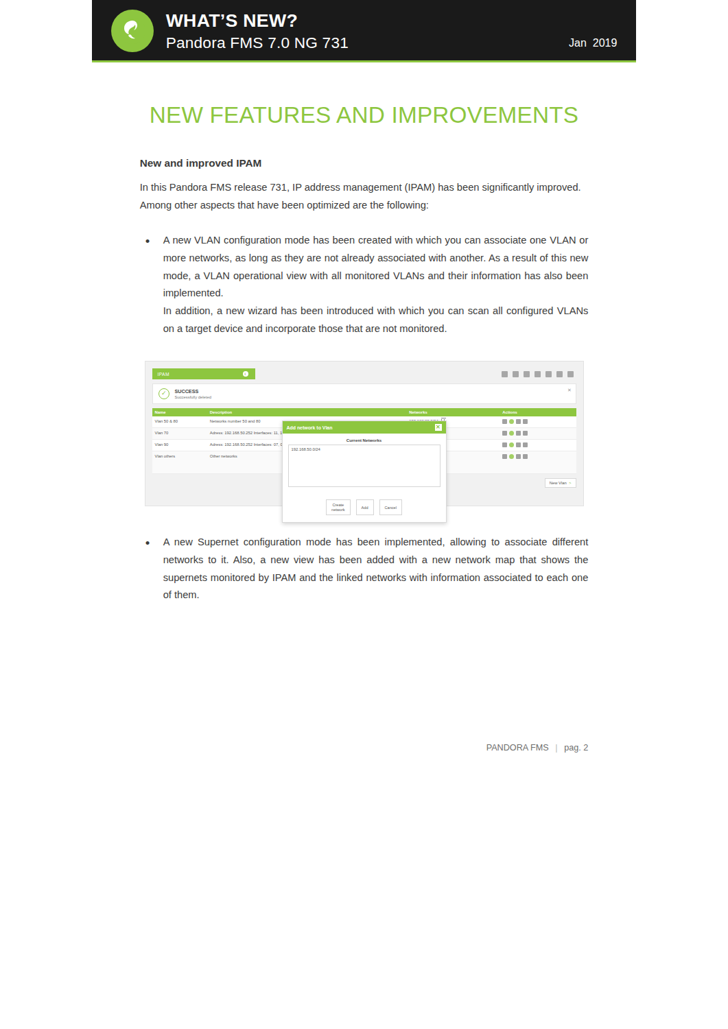WHAT’S NEW?
Pandora FMS 7.0 NG 731
Jan 2019
NEW FEATURES AND IMPROVEMENTS
New and improved IPAM
In this Pandora FMS release 731, IP address management (IPAM) has been significantly improved. Among other aspects that have been optimized are the following:
A new VLAN configuration mode has been created with which you can associate one VLAN or more networks, as long as they are not already associated with another. As a result of this new mode, a VLAN operational view with all monitored VLANs and their information has also been implemented.
In addition, a new wizard has been introduced with which you can scan all configured VLANs on a target device and incorporate those that are not monitored.
IPAM i
✓
SUCCESS Successfully deleted
✕
| Name | Description | Networks | Actions |
| --- | --- | --- | --- |
| Vlan 50 & 80 | Networks number 50 and 80 | 192.168.80.0/24 | |
| Vlan 70 | Adress: 192.168.50.252 Interfaces: 11, 12, 13, 14, 15, 16, 17, | 192.168.70.0/24 | |
| Vlan 90 | Adress: 192.168.50.252 Interfaces: 07, 08, 09, 10 | 192.168.90.0/24 | |
| Vlan others | Other networks | 192.168.1.0/24 192.168.2.0/24 192.168.10.0/24 192.168.30.0/24 | |
New Vlan >
Add network to Vlan ✕
Current Networks
192.168.50.0/24
Create
network Add Cancel
A new Supernet configuration mode has been implemented, allowing to associate different networks to it. Also, a new view has been added with a new network map that shows the supernets monitored by IPAM and the linked networks with information associated to each one of them.
PANDORA FMS | pag. 2